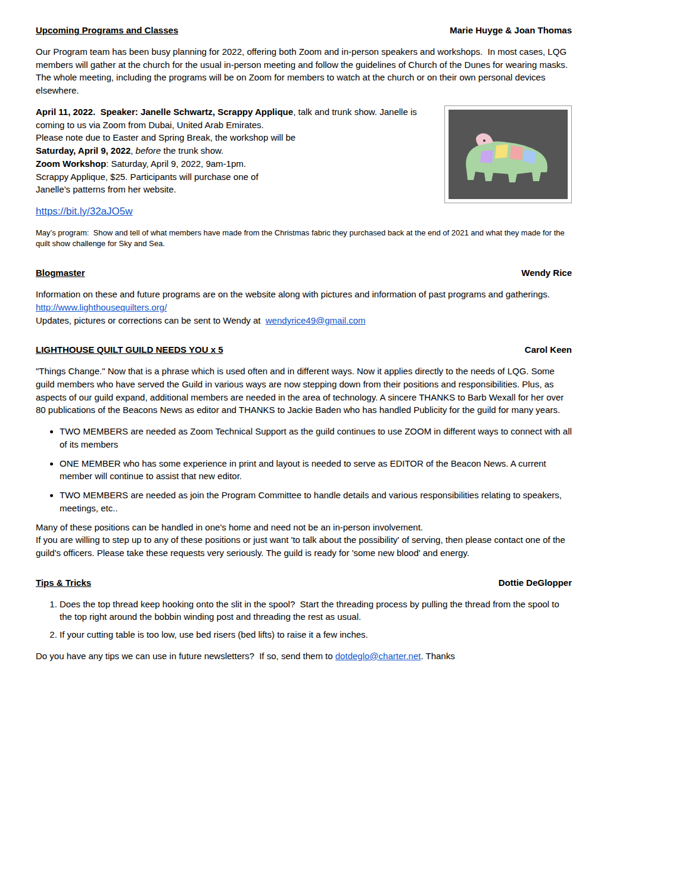Upcoming Programs and Classes Marie Huyge & Joan Thomas
Our Program team has been busy planning for 2022, offering both Zoom and in-person speakers and workshops. In most cases, LQG members will gather at the church for the usual in-person meeting and follow the guidelines of Church of the Dunes for wearing masks. The whole meeting, including the programs will be on Zoom for members to watch at the church or on their own personal devices elsewhere.
April 11, 2022. Speaker: Janelle Schwartz, Scrappy Applique, talk and trunk show. Janelle is coming to us via Zoom from Dubai, United Arab Emirates.
Please note due to Easter and Spring Break, the workshop will be
Saturday, April 9, 2022, before the trunk show.
Zoom Workshop: Saturday, April 9, 2022, 9am-1pm.
Scrappy Applique, $25. Participants will purchase one of
Janelle’s patterns from her website.
https://bit.ly/32aJO5w
May’s program: Show and tell of what members have made from the Christmas fabric they purchased back at the end of 2021 and what they made for the quilt show challenge for Sky and Sea.
Blogmaster Wendy Rice
Information on these and future programs are on the website along with pictures and information of past programs and gatherings. http://www.lighthousequilters.org/
Updates, pictures or corrections can be sent to Wendy at wendyrice49@gmail.com
LIGHTHOUSE QUILT GUILD NEEDS YOU x 5 Carol Keen
"Things Change." Now that is a phrase which is used often and in different ways. Now it applies directly to the needs of LQG. Some guild members who have served the Guild in various ways are now stepping down from their positions and responsibilities. Plus, as aspects of our guild expand, additional members are needed in the area of technology. A sincere THANKS to Barb Wexall for her over 80 publications of the Beacons News as editor and THANKS to Jackie Baden who has handled Publicity for the guild for many years.
TWO MEMBERS are needed as Zoom Technical Support as the guild continues to use ZOOM in different ways to connect with all of its members
ONE MEMBER who has some experience in print and layout is needed to serve as EDITOR of the Beacon News. A current member will continue to assist that new editor.
TWO MEMBERS are needed as join the Program Committee to handle details and various responsibilities relating to speakers, meetings, etc..
Many of these positions can be handled in one's home and need not be an in-person involvement.
If you are willing to step up to any of these positions or just want 'to talk about the possibility' of serving, then please contact one of the guild's officers. Please take these requests very seriously. The guild is ready for 'some new blood' and energy.
Tips & Tricks Dottie DeGlopper
Does the top thread keep hooking onto the slit in the spool? Start the threading process by pulling the thread from the spool to the top right around the bobbin winding post and threading the rest as usual.
If your cutting table is too low, use bed risers (bed lifts) to raise it a few inches.
Do you have any tips we can use in future newsletters? If so, send them to dotdeglo@charter.net. Thanks